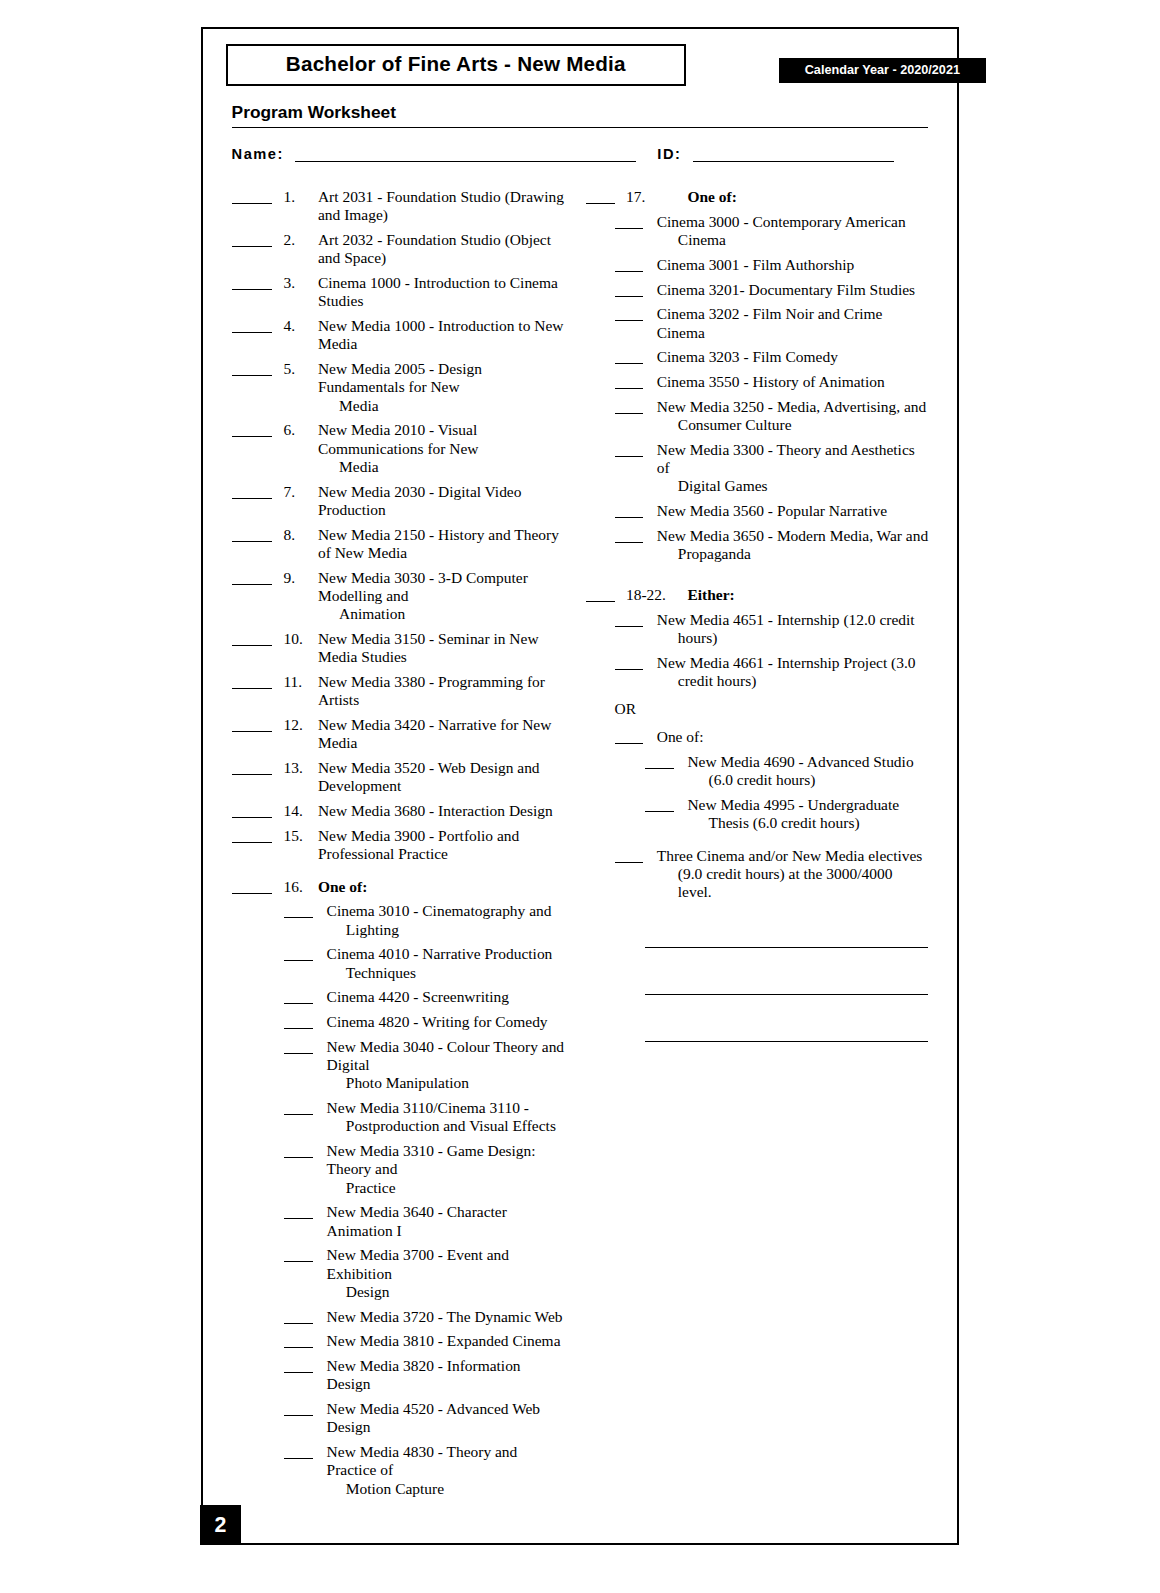Bachelor of Fine Arts - New Media
Calendar Year - 2020/2021
Program Worksheet
Name: ID:
1. Art 2031 - Foundation Studio (Drawing and Image)
2. Art 2032 - Foundation Studio (Object and Space)
3. Cinema 1000 - Introduction to Cinema Studies
4. New Media 1000 - Introduction to New Media
5. New Media 2005 - Design Fundamentals for NewMedia
6. New Media 2010 - Visual Communications for NewMedia
7. New Media 2030 - Digital Video Production
8. New Media 2150 - History and Theory of New Media
9. New Media 3030 - 3-D Computer Modelling andAnimation
10. New Media 3150 - Seminar in New Media Studies
11. New Media 3380 - Programming for Artists
12. New Media 3420 - Narrative for New Media
13. New Media 3520 - Web Design and Development
14. New Media 3680 - Interaction Design
15. New Media 3900 - Portfolio and Professional Practice
16. One of:
Cinema 3010 - Cinematography andLighting
Cinema 4010 - Narrative ProductionTechniques
Cinema 4420 - Screenwriting
Cinema 4820 - Writing for Comedy
New Media 3040 - Colour Theory and DigitalPhoto Manipulation
New Media 3110/Cinema 3110 -Postproduction and Visual Effects
New Media 3310 - Game Design: Theory andPractice
New Media 3640 - Character Animation I
New Media 3700 - Event and ExhibitionDesign
New Media 3720 - The Dynamic Web
New Media 3810 - Expanded Cinema
New Media 3820 - Information Design
New Media 4520 - Advanced Web Design
New Media 4830 - Theory and Practice ofMotion Capture
17. One of:
Cinema 3000 - Contemporary AmericanCinema
Cinema 3001 - Film Authorship
Cinema 3201- Documentary Film Studies
Cinema 3202 - Film Noir and Crime Cinema
Cinema 3203 - Film Comedy
Cinema 3550 - History of Animation
New Media 3250 - Media, Advertising, andConsumer Culture
New Media 3300 - Theory and Aesthetics ofDigital Games
New Media 3560 - Popular Narrative
New Media 3650 - Modern Media, War andPropaganda
18-22. Either:
New Media 4651 - Internship (12.0 credithours)
New Media 4661 - Internship Project (3.0credit hours)
OR
One of:
New Media 4690 - Advanced Studio(6.0 credit hours)
New Media 4995 - UndergraduateThesis (6.0 credit hours)
Three Cinema and/or New Media electives(9.0 credit hours) at the 3000/4000 level.
2